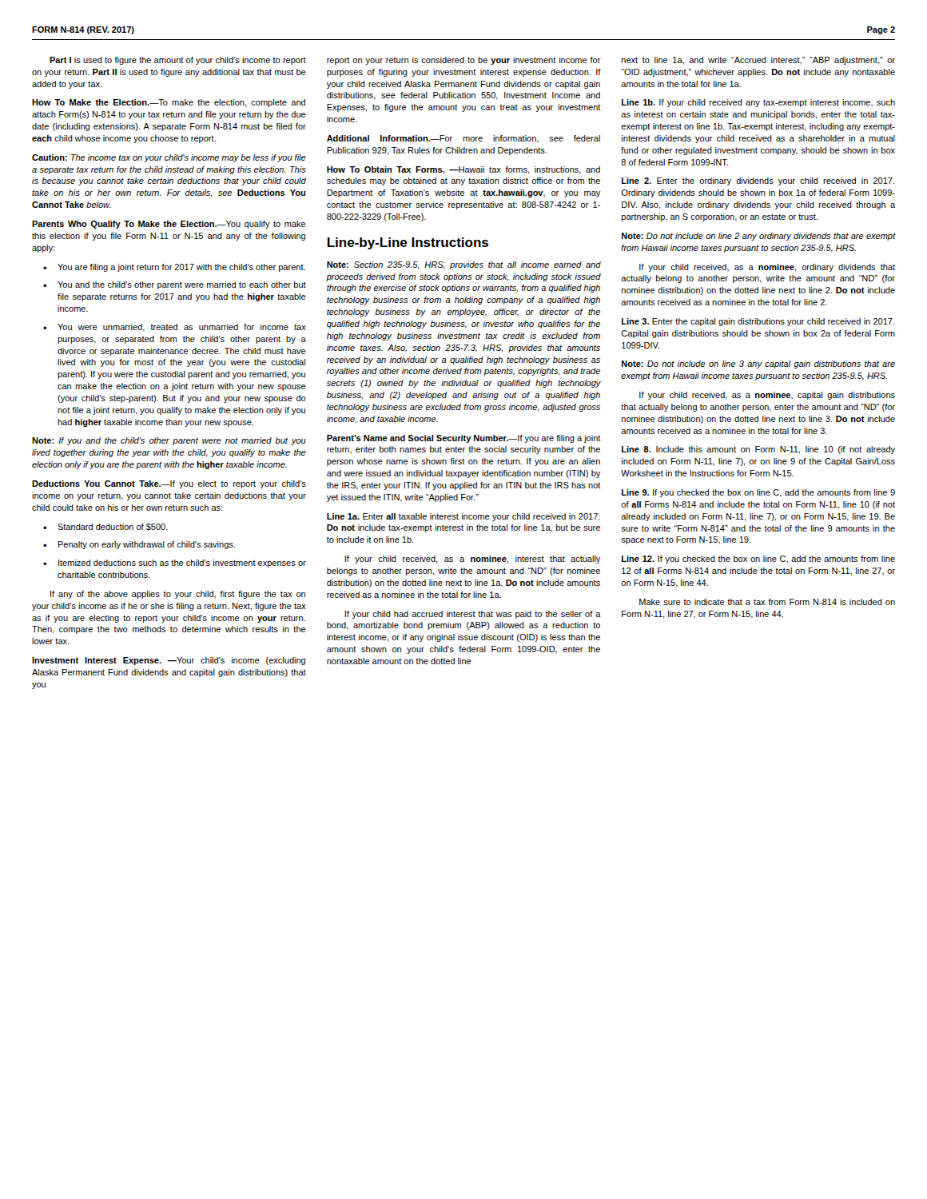FORM N-814 (REV. 2017) Page 2
Part I is used to figure the amount of your child's income to report on your return. Part II is used to figure any additional tax that must be added to your tax.
How To Make the Election.—To make the election, complete and attach Form(s) N-814 to your tax return and file your return by the due date (including extensions). A separate Form N-814 must be filed for each child whose income you choose to report.
Caution: The income tax on your child's income may be less if you file a separate tax return for the child instead of making this election. This is because you cannot take certain deductions that your child could take on his or her own return. For details, see Deductions You Cannot Take below.
Parents Who Qualify To Make the Election.—You qualify to make this election if you file Form N-11 or N-15 and any of the following apply:
You are filing a joint return for 2017 with the child's other parent.
You and the child's other parent were married to each other but file separate returns for 2017 and you had the higher taxable income.
You were unmarried, treated as unmarried for income tax purposes, or separated from the child's other parent by a divorce or separate maintenance decree. The child must have lived with you for most of the year (you were the custodial parent). If you were the custodial parent and you remarried, you can make the election on a joint return with your new spouse (your child's step-parent). But if you and your new spouse do not file a joint return, you qualify to make the election only if you had higher taxable income than your new spouse.
Note: If you and the child's other parent were not married but you lived together during the year with the child, you qualify to make the election only if you are the parent with the higher taxable income.
Deductions You Cannot Take.—If you elect to report your child's income on your return, you cannot take certain deductions that your child could take on his or her own return such as:
Standard deduction of $500.
Penalty on early withdrawal of child's savings.
Itemized deductions such as the child's investment expenses or charitable contributions.
If any of the above applies to your child, first figure the tax on your child's income as if he or she is filing a return. Next, figure the tax as if you are electing to report your child's income on your return. Then, compare the two methods to determine which results in the lower tax.
Investment Interest Expense. —Your child's income (excluding Alaska Permanent Fund dividends and capital gain distributions) that you
report on your return is considered to be your investment income for purposes of figuring your investment interest expense deduction. If your child received Alaska Permanent Fund dividends or capital gain distributions, see federal Publication 550, Investment Income and Expenses, to figure the amount you can treat as your investment income.
Additional Information.—For more information, see federal Publication 929, Tax Rules for Children and Dependents.
How To Obtain Tax Forms. —Hawaii tax forms, instructions, and schedules may be obtained at any taxation district office or from the Department of Taxation's website at tax.hawaii.gov, or you may contact the customer service representative at: 808-587-4242 or 1-800-222-3229 (Toll-Free).
Line-by-Line Instructions
Note: Section 235-9.5, HRS, provides that all income earned and proceeds derived from stock options or stock, including stock issued through the exercise of stock options or warrants, from a qualified high technology business or from a holding company of a qualified high technology business by an employee, officer, or director of the qualified high technology business, or investor who qualifies for the high technology business investment tax credit is excluded from income taxes. Also, section 235-7.3, HRS, provides that amounts received by an individual or a qualified high technology business as royalties and other income derived from patents, copyrights, and trade secrets (1) owned by the individual or qualified high technology business, and (2) developed and arising out of a qualified high technology business are excluded from gross income, adjusted gross income, and taxable income.
Parent's Name and Social Security Number.—If you are filing a joint return, enter both names but enter the social security number of the person whose name is shown first on the return. If you are an alien and were issued an individual taxpayer identification number (ITIN) by the IRS, enter your ITIN. If you applied for an ITIN but the IRS has not yet issued the ITIN, write “Applied For.”
Line 1a. Enter all taxable interest income your child received in 2017. Do not include tax-exempt interest in the total for line 1a, but be sure to include it on line 1b.
If your child received, as a nominee, interest that actually belongs to another person, write the amount and “ND” (for nominee distribution) on the dotted line next to line 1a. Do not include amounts received as a nominee in the total for line 1a.
If your child had accrued interest that was paid to the seller of a bond, amortizable bond premium (ABP) allowed as a reduction to interest income, or if any original issue discount (OID) is less than the amount shown on your child's federal Form 1099-OID, enter the nontaxable amount on the dotted line
next to line 1a, and write “Accrued interest,” “ABP adjustment,” or “OID adjustment,” whichever applies. Do not include any nontaxable amounts in the total for line 1a.
Line 1b. If your child received any tax-exempt interest income, such as interest on certain state and municipal bonds, enter the total tax-exempt interest on line 1b. Tax-exempt interest, including any exempt-interest dividends your child received as a shareholder in a mutual fund or other regulated investment company, should be shown in box 8 of federal Form 1099-INT.
Line 2. Enter the ordinary dividends your child received in 2017. Ordinary dividends should be shown in box 1a of federal Form 1099-DIV. Also, include ordinary dividends your child received through a partnership, an S corporation, or an estate or trust.
Note: Do not include on line 2 any ordinary dividends that are exempt from Hawaii income taxes pursuant to section 235-9.5, HRS.
If your child received, as a nominee, ordinary dividends that actually belong to another person, write the amount and “ND” (for nominee distribution) on the dotted line next to line 2. Do not include amounts received as a nominee in the total for line 2.
Line 3. Enter the capital gain distributions your child received in 2017. Capital gain distributions should be shown in box 2a of federal Form 1099-DIV.
Note: Do not include on line 3 any capital gain distributions that are exempt from Hawaii income taxes pursuant to section 235-9.5, HRS.
If your child received, as a nominee, capital gain distributions that actually belong to another person, enter the amount and “ND” (for nominee distribution) on the dotted line next to line 3. Do not include amounts received as a nominee in the total for line 3.
Line 8. Include this amount on Form N-11, line 10 (if not already included on Form N-11, line 7), or on line 9 of the Capital Gain/Loss Worksheet in the Instructions for Form N-15.
Line 9. If you checked the box on line C, add the amounts from line 9 of all Forms N-814 and include the total on Form N-11, line 10 (if not already included on Form N-11, line 7), or on Form N-15, line 19. Be sure to write “Form N-814” and the total of the line 9 amounts in the space next to Form N-15, line 19.
Line 12. If you checked the box on line C, add the amounts from line 12 of all Forms N-814 and include the total on Form N-11, line 27, or on Form N-15, line 44.
Make sure to indicate that a tax from Form N-814 is included on Form N-11, line 27, or Form N-15, line 44.